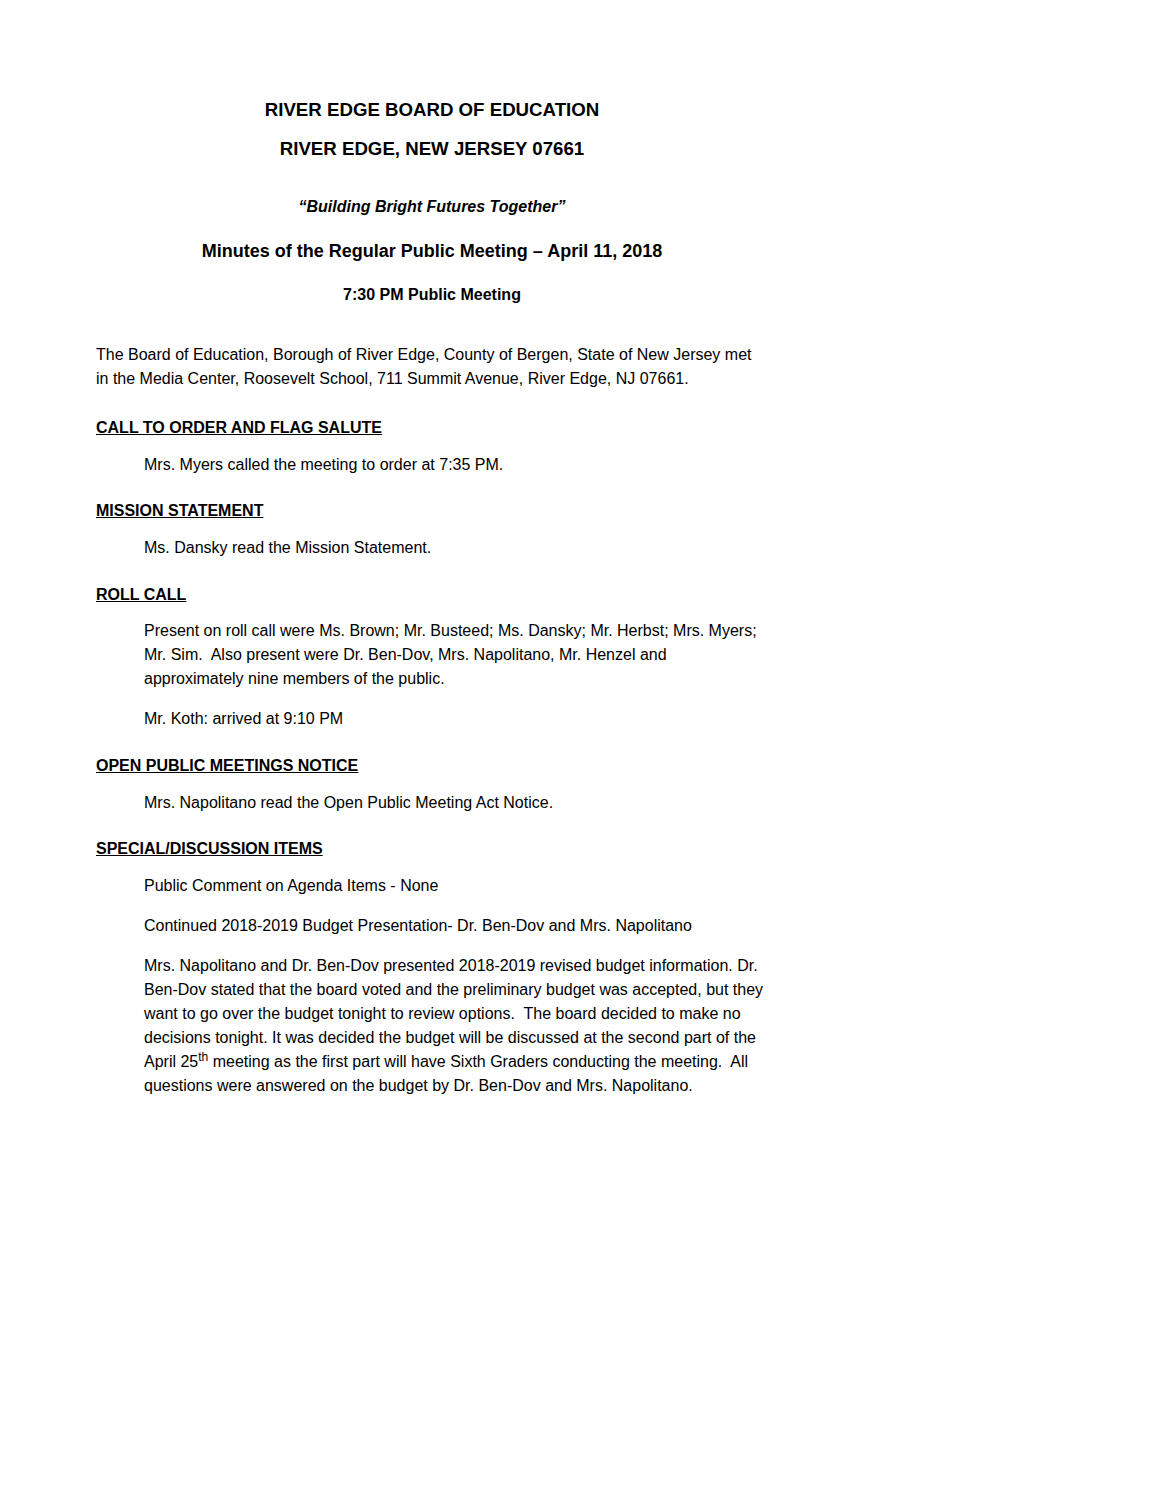RIVER EDGE BOARD OF EDUCATION
RIVER EDGE, NEW JERSEY 07661
“Building Bright Futures Together”
Minutes of the Regular Public Meeting – April 11, 2018
7:30 PM Public Meeting
The Board of Education, Borough of River Edge, County of Bergen, State of New Jersey met in the Media Center, Roosevelt School, 711 Summit Avenue, River Edge, NJ 07661.
CALL TO ORDER AND FLAG SALUTE
Mrs. Myers called the meeting to order at 7:35 PM.
MISSION STATEMENT
Ms. Dansky read the Mission Statement.
ROLL CALL
Present on roll call were Ms. Brown; Mr. Busteed; Ms. Dansky; Mr. Herbst; Mrs. Myers; Mr. Sim. Also present were Dr. Ben-Dov, Mrs. Napolitano, Mr. Henzel and approximately nine members of the public.
Mr. Koth: arrived at 9:10 PM
OPEN PUBLIC MEETINGS NOTICE
Mrs. Napolitano read the Open Public Meeting Act Notice.
SPECIAL/DISCUSSION ITEMS
Public Comment on Agenda Items - None
Continued 2018-2019 Budget Presentation- Dr. Ben-Dov and Mrs. Napolitano
Mrs. Napolitano and Dr. Ben-Dov presented 2018-2019 revised budget information. Dr. Ben-Dov stated that the board voted and the preliminary budget was accepted, but they want to go over the budget tonight to review options. The board decided to make no decisions tonight. It was decided the budget will be discussed at the second part of the April 25th meeting as the first part will have Sixth Graders conducting the meeting. All questions were answered on the budget by Dr. Ben-Dov and Mrs. Napolitano.